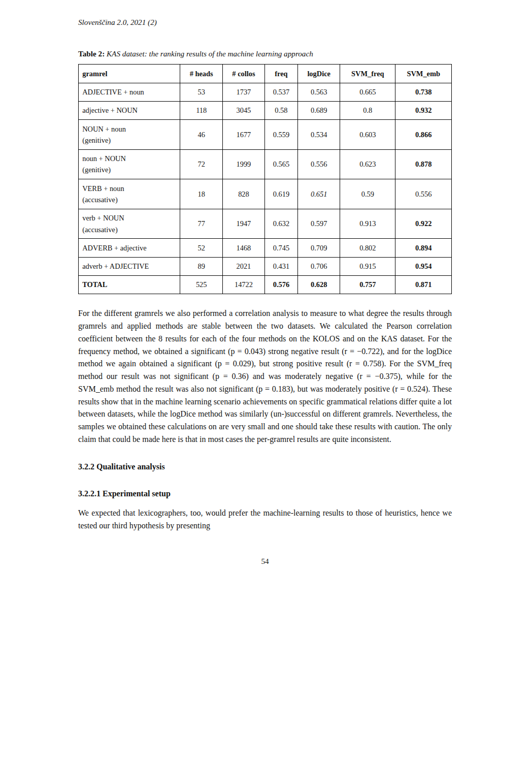Slovenščina 2.0, 2021 (2)
Table 2: KAS dataset: the ranking results of the machine learning approach
| gramrel | # heads | # collos | freq | logDice | SVM_freq | SVM_emb |
| --- | --- | --- | --- | --- | --- | --- |
| ADJECTIVE + noun | 53 | 1737 | 0.537 | 0.563 | 0.665 | 0.738 |
| adjective + NOUN | 118 | 3045 | 0.58 | 0.689 | 0.8 | 0.932 |
| NOUN + noun (genitive) | 46 | 1677 | 0.559 | 0.534 | 0.603 | 0.866 |
| noun + NOUN (genitive) | 72 | 1999 | 0.565 | 0.556 | 0.623 | 0.878 |
| VERB + noun (accusative) | 18 | 828 | 0.619 | 0.651 | 0.59 | 0.556 |
| verb + NOUN (accusative) | 77 | 1947 | 0.632 | 0.597 | 0.913 | 0.922 |
| ADVERB + adjective | 52 | 1468 | 0.745 | 0.709 | 0.802 | 0.894 |
| adverb + ADJECTIVE | 89 | 2021 | 0.431 | 0.706 | 0.915 | 0.954 |
| TOTAL | 525 | 14722 | 0.576 | 0.628 | 0.757 | 0.871 |
For the different gramrels we also performed a correlation analysis to measure to what degree the results through gramrels and applied methods are stable between the two datasets. We calculated the Pearson correlation coefficient between the 8 results for each of the four methods on the KOLOS and on the KAS dataset. For the frequency method, we obtained a significant (p = 0.043) strong negative result (r = −0.722), and for the logDice method we again obtained a significant (p = 0.029), but strong positive result (r = 0.758). For the SVM_freq method our result was not significant (p = 0.36) and was moderately negative (r = −0.375), while for the SVM_emb method the result was also not significant (p = 0.183), but was moderately positive (r = 0.524). These results show that in the machine learning scenario achievements on specific grammatical relations differ quite a lot between datasets, while the logDice method was similarly (un-)successful on different gramrels. Nevertheless, the samples we obtained these calculations on are very small and one should take these results with caution. The only claim that could be made here is that in most cases the per-gramrel results are quite inconsistent.
3.2.2 Qualitative analysis
3.2.2.1 Experimental setup
We expected that lexicographers, too, would prefer the machine-learning results to those of heuristics, hence we tested our third hypothesis by presenting
54